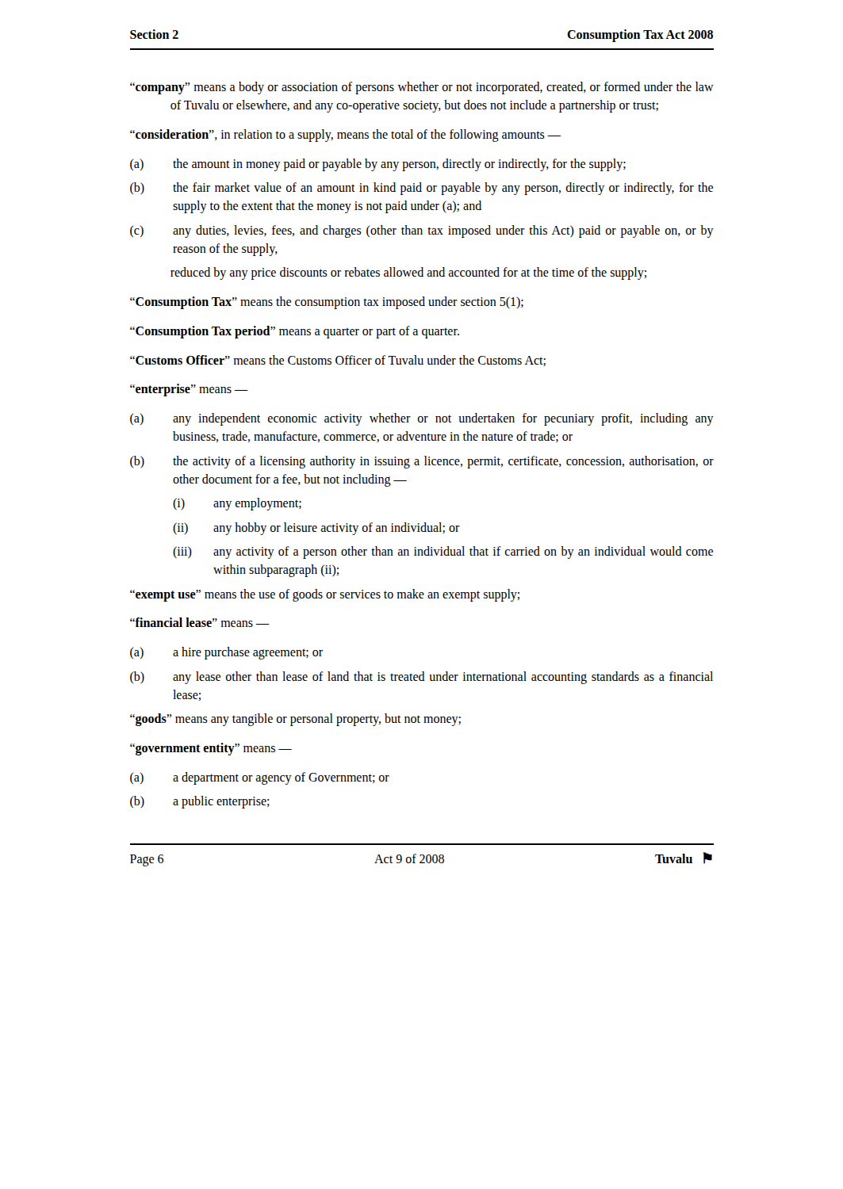Section 2 Consumption Tax Act 2008
“company” means a body or association of persons whether or not incorporated, created, or formed under the law of Tuvalu or elsewhere, and any co-operative society, but does not include a partnership or trust;
“consideration”, in relation to a supply, means the total of the following amounts —
(a) the amount in money paid or payable by any person, directly or indirectly, for the supply;
(b) the fair market value of an amount in kind paid or payable by any person, directly or indirectly, for the supply to the extent that the money is not paid under (a); and
(c) any duties, levies, fees, and charges (other than tax imposed under this Act) paid or payable on, or by reason of the supply,
reduced by any price discounts or rebates allowed and accounted for at the time of the supply;
“Consumption Tax” means the consumption tax imposed under section 5(1);
“Consumption Tax period” means a quarter or part of a quarter.
“Customs Officer” means the Customs Officer of Tuvalu under the Customs Act;
“enterprise” means —
(a) any independent economic activity whether or not undertaken for pecuniary profit, including any business, trade, manufacture, commerce, or adventure in the nature of trade; or
(b) the activity of a licensing authority in issuing a licence, permit, certificate, concession, authorisation, or other document for a fee, but not including —
(i) any employment;
(ii) any hobby or leisure activity of an individual; or
(iii) any activity of a person other than an individual that if carried on by an individual would come within subparagraph (ii);
“exempt use” means the use of goods or services to make an exempt supply;
“financial lease” means —
(a) a hire purchase agreement; or
(b) any lease other than lease of land that is treated under international accounting standards as a financial lease;
“goods” means any tangible or personal property, but not money;
“government entity” means —
(a) a department or agency of Government; or
(b) a public enterprise;
Page 6 Act 9 of 2008 Tuvalu ⚑